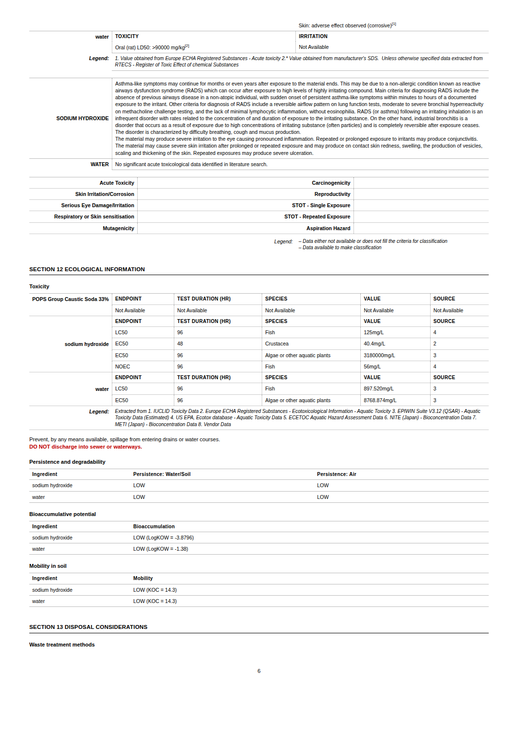| | | Skin: adverse effect observed (corrosive) [1] |
| water | TOXICITY | IRRITATION |
| Oral (rat) LD50: >90000 mg/kg [2] | Not Available |
| Legend: | 1. Value obtained from Europe ECHA Registered Substances - Acute toxicity 2.* Value obtained from manufacturer's SDS. Unless otherwise specified data extracted from RTECS - Register of Toxic Effect of chemical Substances |
| SODIUM HYDROXIDE | Asthma-like symptoms may continue for months or even years after exposure to the material ends. This may be due to a non-allergic condition known as reactive airways dysfunction syndrome (RADS) which can occur after exposure to high levels of highly irritating compound. Main criteria for diagnosing RADS include the absence of previous airways disease in a non-atopic individual, with sudden onset of persistent asthma-like symptoms within minutes to hours of a documented exposure to the irritant. Other criteria for diagnosis of RADS include a reversible airflow pattern on lung function tests, moderate to severe bronchial hyperreactivity on methacholine challenge testing, and the lack of minimal lymphocytic inflammation, without eosinophilia. RADS (or asthma) following an irritating inhalation is an infrequent disorder with rates related to the concentration of and duration of exposure to the irritating substance. On the other hand, industrial bronchitis is a disorder that occurs as a result of exposure due to high concentrations of irritating substance (often particles) and is completely reversible after exposure ceases. The disorder is characterized by difficulty breathing, cough and mucus production. The material may produce severe irritation to the eye causing pronounced inflammation. Repeated or prolonged exposure to irritants may produce conjunctivitis. The material may cause severe skin irritation after prolonged or repeated exposure and may produce on contact skin redness, swelling, the production of vesicles, scaling and thickening of the skin. Repeated exposures may produce severe ulceration. |
| WATER | No significant acute toxicological data identified in literature search. |
| Acute Toxicity | Carcinogenicity | |
| Skin Irritation/Corrosion | Reproductivity | |
| Serious Eye Damage/Irritation | STOT - Single Exposure | |
| Respiratory or Skin sensitisation | STOT - Repeated Exposure | |
| Mutagenicity | Aspiration Hazard | |
| | Legend: | – Data either not available or does not fill the criteria for classification – Data available to make classification |
SECTION 12 ECOLOGICAL INFORMATION
Toxicity
| POPS Group Caustic Soda 33% | ENDPOINT | TEST DURATION (HR) | SPECIES | VALUE | SOURCE |
| Not Available | Not Available | Not Available | Not Available | Not Available |
| sodium hydroxide | ENDPOINT | TEST DURATION (HR) | SPECIES | VALUE | SOURCE |
| LC50 | 96 | Fish | 125mg/L | 4 |
| EC50 | 48 | Crustacea | 40.4mg/L | 2 |
| EC50 | 96 | Algae or other aquatic plants | 3180000mg/L | 3 |
| NOEC | 96 | Fish | 56mg/L | 4 |
| water | ENDPOINT | TEST DURATION (HR) | SPECIES | VALUE | SOURCE |
| LC50 | 96 | Fish | 897.520mg/L | 3 |
| EC50 | 96 | Algae or other aquatic plants | 8768.874mg/L | 3 |
| Legend: | Extracted from 1. IUCLID Toxicity Data 2. Europe ECHA Registered Substances - Ecotoxicological Information - Aquatic Toxicity 3. EPIWIN Suite V3.12 (QSAR) - Aquatic Toxicity Data (Estimated) 4. US EPA, Ecotox database - Aquatic Toxicity Data 5. ECETOC Aquatic Hazard Assessment Data 6. NITE (Japan) - Bioconcentration Data 7. METI (Japan) - Bioconcentration Data 8. Vendor Data |
Prevent, by any means available, spillage from entering drains or water courses.
DO NOT discharge into sewer or waterways.
Persistence and degradability
| Ingredient | Persistence: Water/Soil | Persistence: Air |
| sodium hydroxide | LOW | LOW |
| water | LOW | LOW |
Bioaccumulative potential
| Ingredient | Bioaccumulation |
| sodium hydroxide | LOW (LogKOW = -3.8796) |
| water | LOW (LogKOW = -1.38) |
Mobility in soil
| Ingredient | Mobility |
| sodium hydroxide | LOW (KOC = 14.3) |
| water | LOW (KOC = 14.3) |
SECTION 13 DISPOSAL CONSIDERATIONS
Waste treatment methods
6